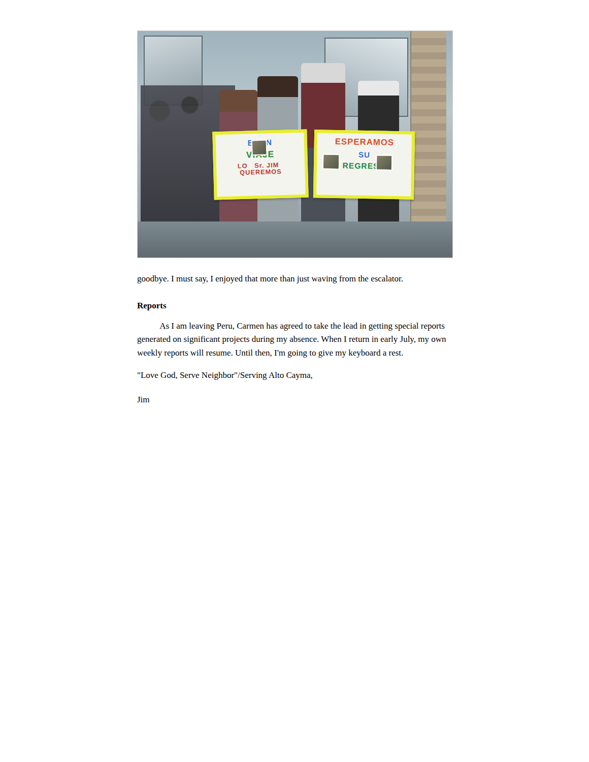BUEN VIAJE LO Sr. JIM QUEREMOS
ESPERAMOS
SU REGRESO
goodbye. I must say, I enjoyed that more than just waving from the escalator.
Reports
As I am leaving Peru, Carmen has agreed to take the lead in getting special reports generated on significant projects during my absence. When I return in early July, my own weekly reports will resume. Until then, I'm going to give my keyboard a rest.
"Love God, Serve Neighbor"/Serving Alto Cayma,
Jim